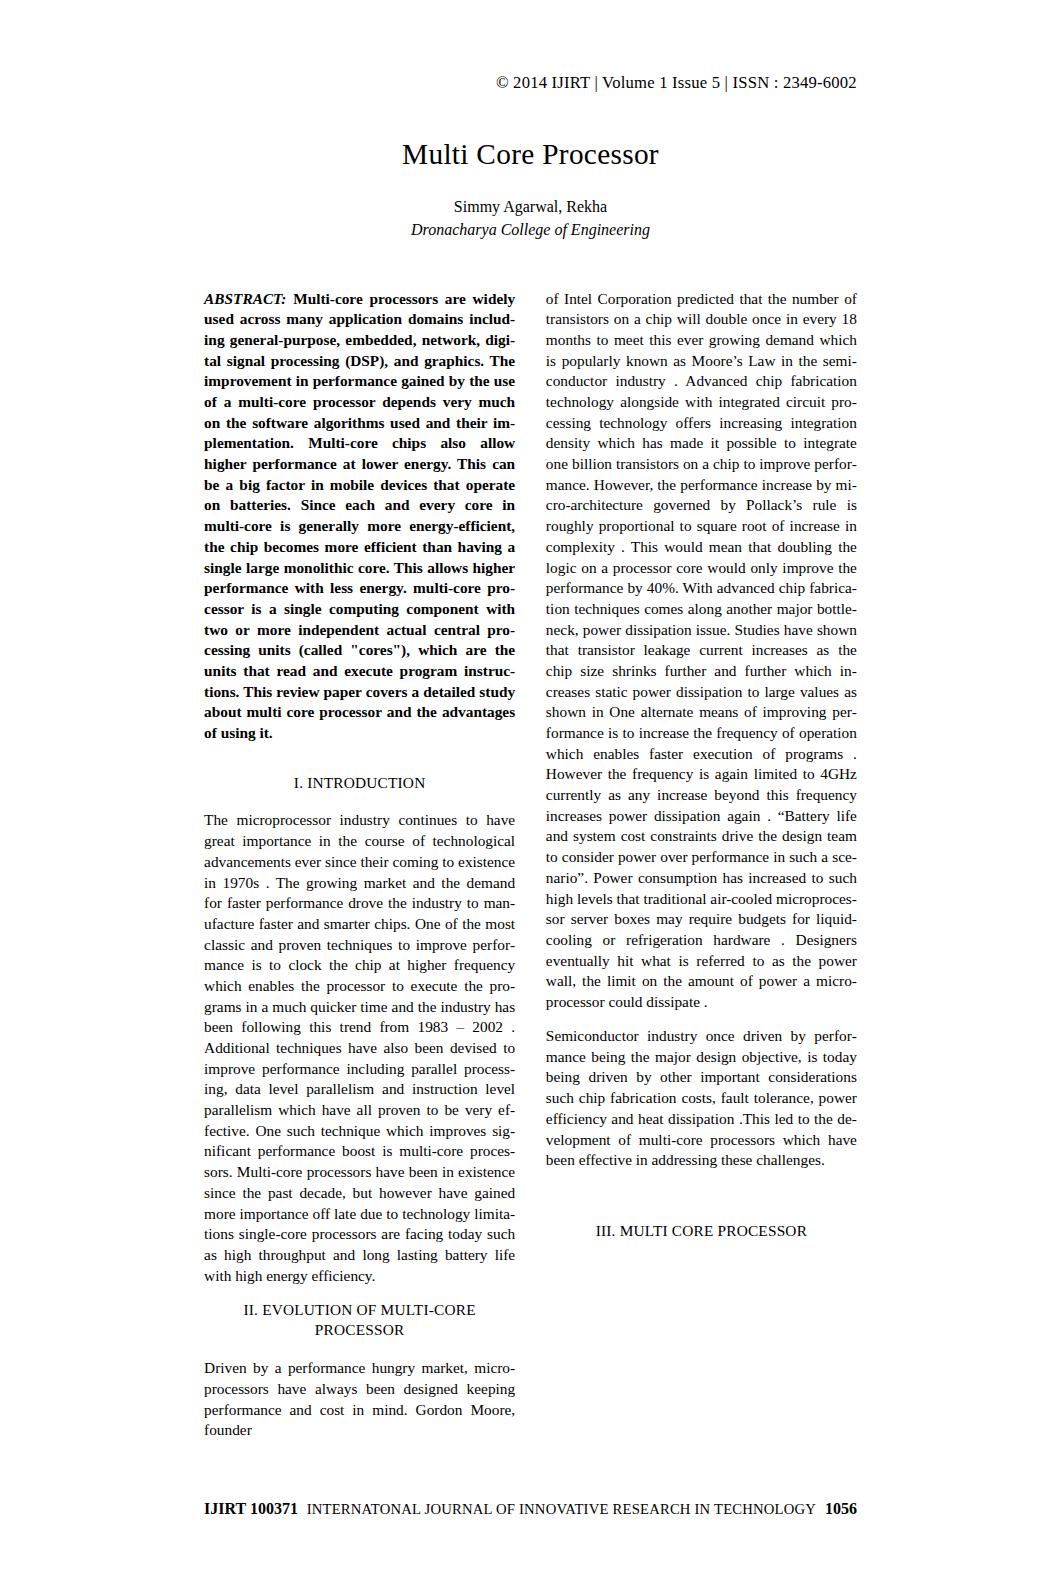© 2014 IJIRT | Volume 1 Issue 5 | ISSN : 2349-6002
Multi Core Processor
Simmy Agarwal, Rekha
Dronacharya College of Engineering
ABSTRACT: Multi-core processors are widely used across many application domains including general-purpose, embedded, network, digital signal processing (DSP), and graphics. The improvement in performance gained by the use of a multi-core processor depends very much on the software algorithms used and their implementation. Multi-core chips also allow higher performance at lower energy. This can be a big factor in mobile devices that operate on batteries. Since each and every core in multi-core is generally more energy-efficient, the chip becomes more efficient than having a single large monolithic core. This allows higher performance with less energy. multi-core processor is a single computing component with two or more independent actual central processing units (called "cores"), which are the units that read and execute program instructions. This review paper covers a detailed study about multi core processor and the advantages of using it.
I. Introduction
The microprocessor industry continues to have great importance in the course of technological advancements ever since their coming to existence in 1970s . The growing market and the demand for faster performance drove the industry to manufacture faster and smarter chips. One of the most classic and proven techniques to improve performance is to clock the chip at higher frequency which enables the processor to execute the programs in a much quicker time and the industry has been following this trend from 1983 – 2002 . Additional techniques have also been devised to improve performance including parallel processing, data level parallelism and instruction level parallelism which have all proven to be very effective. One such technique which improves significant performance boost is multi-core processors. Multi-core processors have been in existence since the past decade, but however have gained more importance off late due to technology limitations single-core processors are facing today such as high throughput and long lasting battery life with high energy efficiency.
II. Evolution of Multi-Core Processor
Driven by a performance hungry market, microprocessors have always been designed keeping performance and cost in mind. Gordon Moore, founder
of Intel Corporation predicted that the number of transistors on a chip will double once in every 18 months to meet this ever growing demand which is popularly known as Moore’s Law in the semiconductor industry . Advanced chip fabrication technology alongside with integrated circuit processing technology offers increasing integration density which has made it possible to integrate one billion transistors on a chip to improve performance. However, the performance increase by micro-architecture governed by Pollack’s rule is roughly proportional to square root of increase in complexity . This would mean that doubling the logic on a processor core would only improve the performance by 40%. With advanced chip fabrication techniques comes along another major bottleneck, power dissipation issue. Studies have shown that transistor leakage current increases as the chip size shrinks further and further which increases static power dissipation to large values as shown in One alternate means of improving performance is to increase the frequency of operation which enables faster execution of programs . However the frequency is again limited to 4GHz currently as any increase beyond this frequency increases power dissipation again . “Battery life and system cost constraints drive the design team to consider power over performance in such a scenario”. Power consumption has increased to such high levels that traditional air-cooled microprocessor server boxes may require budgets for liquid-cooling or refrigeration hardware . Designers eventually hit what is referred to as the power wall, the limit on the amount of power a microprocessor could dissipate .
Semiconductor industry once driven by performance being the major design objective, is today being driven by other important considerations such chip fabrication costs, fault tolerance, power efficiency and heat dissipation .This led to the development of multi-core processors which have been effective in addressing these challenges.
III. Multi Core Processor
IJIRT 100371
INTERNATONAL JOURNAL OF INNOVATIVE RESEARCH IN TECHNOLOGY
1056